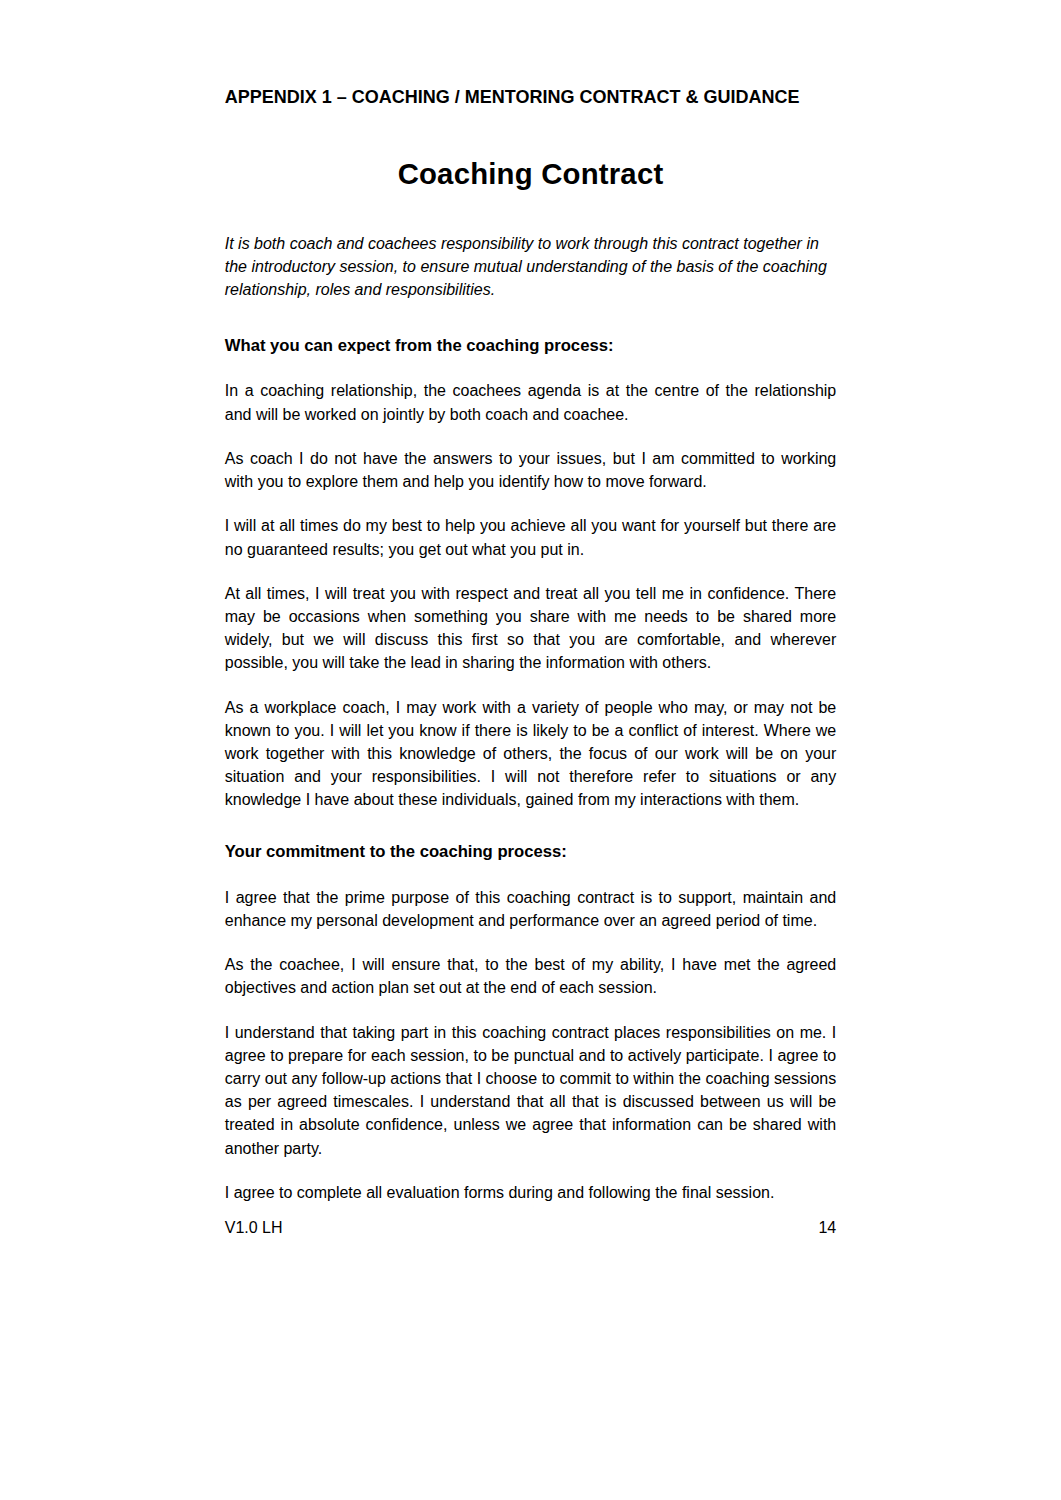APPENDIX 1 – COACHING / MENTORING CONTRACT & GUIDANCE
Coaching Contract
It is both coach and coachees responsibility to work through this contract together in the introductory session, to ensure mutual understanding of the basis of the coaching relationship, roles and responsibilities.
What you can expect from the coaching process:
In a coaching relationship, the coachees agenda is at the centre of the relationship and will be worked on jointly by both coach and coachee.
As coach I do not have the answers to your issues, but I am committed to working with you to explore them and help you identify how to move forward.
I will at all times do my best to help you achieve all you want for yourself but there are no guaranteed results; you get out what you put in.
At all times, I will treat you with respect and treat all you tell me in confidence. There may be occasions when something you share with me needs to be shared more widely, but we will discuss this first so that you are comfortable, and wherever possible, you will take the lead in sharing the information with others.
As a workplace coach, I may work with a variety of people who may, or may not be known to you. I will let you know if there is likely to be a conflict of interest. Where we work together with this knowledge of others, the focus of our work will be on your situation and your responsibilities. I will not therefore refer to situations or any knowledge I have about these individuals, gained from my interactions with them.
Your commitment to the coaching process:
I agree that the prime purpose of this coaching contract is to support, maintain and enhance my personal development and performance over an agreed period of time.
As the coachee, I will ensure that, to the best of my ability, I have met the agreed objectives and action plan set out at the end of each session.
I understand that taking part in this coaching contract places responsibilities on me. I agree to prepare for each session, to be punctual and to actively participate. I agree to carry out any follow-up actions that I choose to commit to within the coaching sessions as per agreed timescales. I understand that all that is discussed between us will be treated in absolute confidence, unless we agree that information can be shared with another party.
I agree to complete all evaluation forms during and following the final session.
V1.0 LH
14